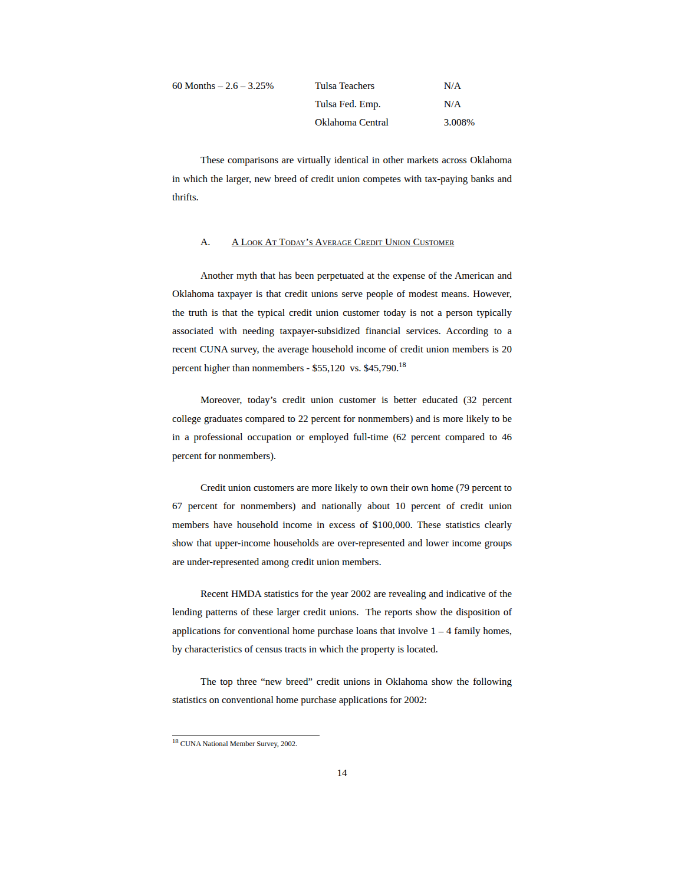| 60 Months – 2.6 – 3.25% | Tulsa Teachers | N/A |
| | Tulsa Fed. Emp. | N/A |
| | Oklahoma Central | 3.008% |
These comparisons are virtually identical in other markets across Oklahoma in which the larger, new breed of credit union competes with tax-paying banks and thrifts.
A. A Look At Today’s Average Credit Union Customer
Another myth that has been perpetuated at the expense of the American and Oklahoma taxpayer is that credit unions serve people of modest means. However, the truth is that the typical credit union customer today is not a person typically associated with needing taxpayer-subsidized financial services. According to a recent CUNA survey, the average household income of credit union members is 20 percent higher than nonmembers - $55,120 vs. $45,790.18
Moreover, today’s credit union customer is better educated (32 percent college graduates compared to 22 percent for nonmembers) and is more likely to be in a professional occupation or employed full-time (62 percent compared to 46 percent for nonmembers).
Credit union customers are more likely to own their own home (79 percent to 67 percent for nonmembers) and nationally about 10 percent of credit union members have household income in excess of $100,000. These statistics clearly show that upper-income households are over-represented and lower income groups are under-represented among credit union members.
Recent HMDA statistics for the year 2002 are revealing and indicative of the lending patterns of these larger credit unions. The reports show the disposition of applications for conventional home purchase loans that involve 1 – 4 family homes, by characteristics of census tracts in which the property is located.
The top three “new breed” credit unions in Oklahoma show the following statistics on conventional home purchase applications for 2002:
18 CUNA National Member Survey, 2002.
14